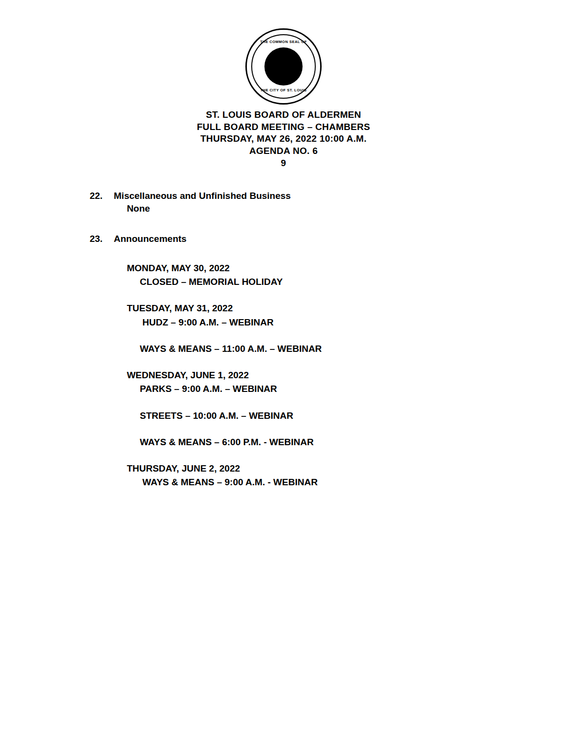THE COMMON SEAL OF
THE CITY OF ST. LOUIS
ST. LOUIS BOARD OF ALDERMEN
FULL BOARD MEETING – CHAMBERS
THURSDAY, MAY 26, 2022 10:00 A.M.
AGENDA NO. 6
9
22.
Miscellaneous and Unfinished Business
None
23.
Announcements
MONDAY, MAY 30, 2022
CLOSED – MEMORIAL HOLIDAY
TUESDAY, MAY 31, 2022
HUDZ – 9:00 A.M. – WEBINAR
WAYS & MEANS – 11:00 A.M. – WEBINAR
WEDNESDAY, JUNE 1, 2022
PARKS – 9:00 A.M. – WEBINAR
STREETS – 10:00 A.M. – WEBINAR
WAYS & MEANS – 6:00 P.M. - WEBINAR
THURSDAY, JUNE 2, 2022
WAYS & MEANS – 9:00 A.M. - WEBINAR